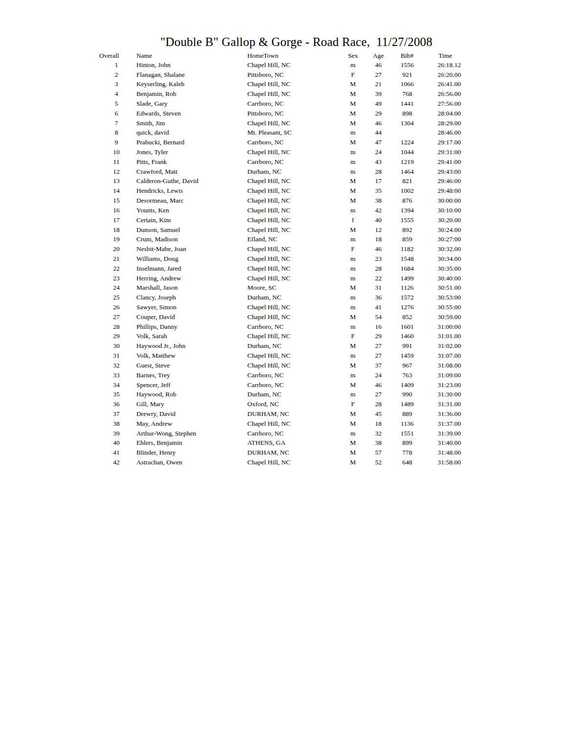"Double B" Gallop & Gorge - Road Race, 11/27/2008
| Overall | Name | HomeTown | Sex | Age | Bib# | Time |
| --- | --- | --- | --- | --- | --- | --- |
| 1 | Hinton, John | Chapel Hill, NC | m | 46 | 1556 | 26:18.12 |
| 2 | Flanagan, Shalane | Pittsboro, NC | F | 27 | 921 | 26:20.00 |
| 3 | Keyserling, Kaleb | Chapel Hill, NC | M | 21 | 1066 | 26:41.00 |
| 4 | Benjamin, Rob | Chapel Hill, NC | M | 39 | 768 | 26:56.00 |
| 5 | Slade, Gary | Carrboro, NC | M | 49 | 1441 | 27:56.00 |
| 6 | Edwards, Steven | Pittsboro, NC | M | 29 | 898 | 28:04.00 |
| 7 | Smith, Jim | Chapel Hill, NC | M | 46 | 1304 | 28:29.00 |
| 8 | quick, david | Mt. Pleasant, SC | m | 44 | | 28:46.00 |
| 9 | Prabucki, Bernard | Carrboro, NC | M | 47 | 1224 | 29:17.00 |
| 10 | Jones, Tyler | Chapel Hill, NC | m | 24 | 1044 | 29:31:00 |
| 11 | Pitts, Frank | Carrboro, NC | m | 43 | 1219 | 29:41:00 |
| 12 | Crawford, Matt | Durham, NC | m | 28 | 1464 | 29:43:00 |
| 13 | Calderon-Guthe, David | Chapel Hill, NC | M | 17 | 821 | 29:46:00 |
| 14 | Hendricks, Lewis | Chapel Hill, NC | M | 35 | 1002 | 29:48:00 |
| 15 | Desormeau, Marc | Chapel Hill, NC | M | 38 | 876 | 30:00:00 |
| 16 | Younts, Ken | Chapel Hill, NC | m | 42 | 1394 | 30:10:00 |
| 17 | Certain, Kim | Chapel Hill, NC | f | 40 | 1555 | 30:20.00 |
| 18 | Dunson, Samuel | Chapel Hill, NC | M | 12 | 892 | 30:24.00 |
| 19 | Crum, Madison | Efland, NC | m | 18 | 859 | 30:27:00 |
| 20 | Nesbit-Mabe, Joan | Chapel Hill, NC | F | 46 | 1182 | 30:32.00 |
| 21 | Williams, Doug | Chapel Hill, NC | m | 23 | 1548 | 30:34.00 |
| 22 | Inselmann, Jared | Chapel Hill, NC | m | 28 | 1684 | 30:35:00 |
| 23 | Herring, Andrew | Chapel Hill, NC | m | 22 | 1499 | 30:40:00 |
| 24 | Marshall, Jason | Moore, SC | M | 31 | 1126 | 30:51.00 |
| 25 | Clancy, Joseph | Durham, NC | m | 36 | 1572 | 30:53:00 |
| 26 | Sawyer, Simon | Chapel Hill, NC | m | 41 | 1276 | 30:55:00 |
| 27 | Couper, David | Chapel Hill, NC | M | 54 | 852 | 30:59.00 |
| 28 | Phillips, Danny | Carrboro, NC | m | 16 | 1601 | 31:00:00 |
| 29 | Volk, Sarah | Chapel Hill, NC | F | 29 | 1460 | 31:01.00 |
| 30 | Haywood Jr., John | Durham, NC | M | 27 | 991 | 31:02.00 |
| 31 | Volk, Matthew | Chapel Hill, NC | m | 27 | 1459 | 31:07.00 |
| 32 | Guest, Steve | Chapel Hill, NC | M | 37 | 967 | 31:08.00 |
| 33 | Barnes, Trey | Carrboro, NC | m | 24 | 763 | 31:09:00 |
| 34 | Spencer, Jeff | Carrboro, NC | M | 46 | 1409 | 31:23.00 |
| 35 | Haywood, Rob | Durham, NC | m | 27 | 990 | 31:30:00 |
| 36 | Gill, Mary | Oxford, NC | F | 28 | 1489 | 31:31.00 |
| 37 | Drewry, David | DURHAM, NC | M | 45 | 889 | 31:36.00 |
| 38 | May, Andrew | Chapel Hill, NC | M | 18 | 1136 | 31:37.00 |
| 39 | Arthur-Wong, Stephen | Carrboro, NC | m | 32 | 1551 | 31:39.00 |
| 40 | Ehlers, Benjamin | ATHENS, GA | M | 38 | 899 | 31:40.00 |
| 41 | Blinder, Henry | DURHAM, NC | M | 57 | 778 | 31:48.00 |
| 42 | Astrachan, Owen | Chapel Hill, NC | M | 52 | 648 | 31:58.00 |